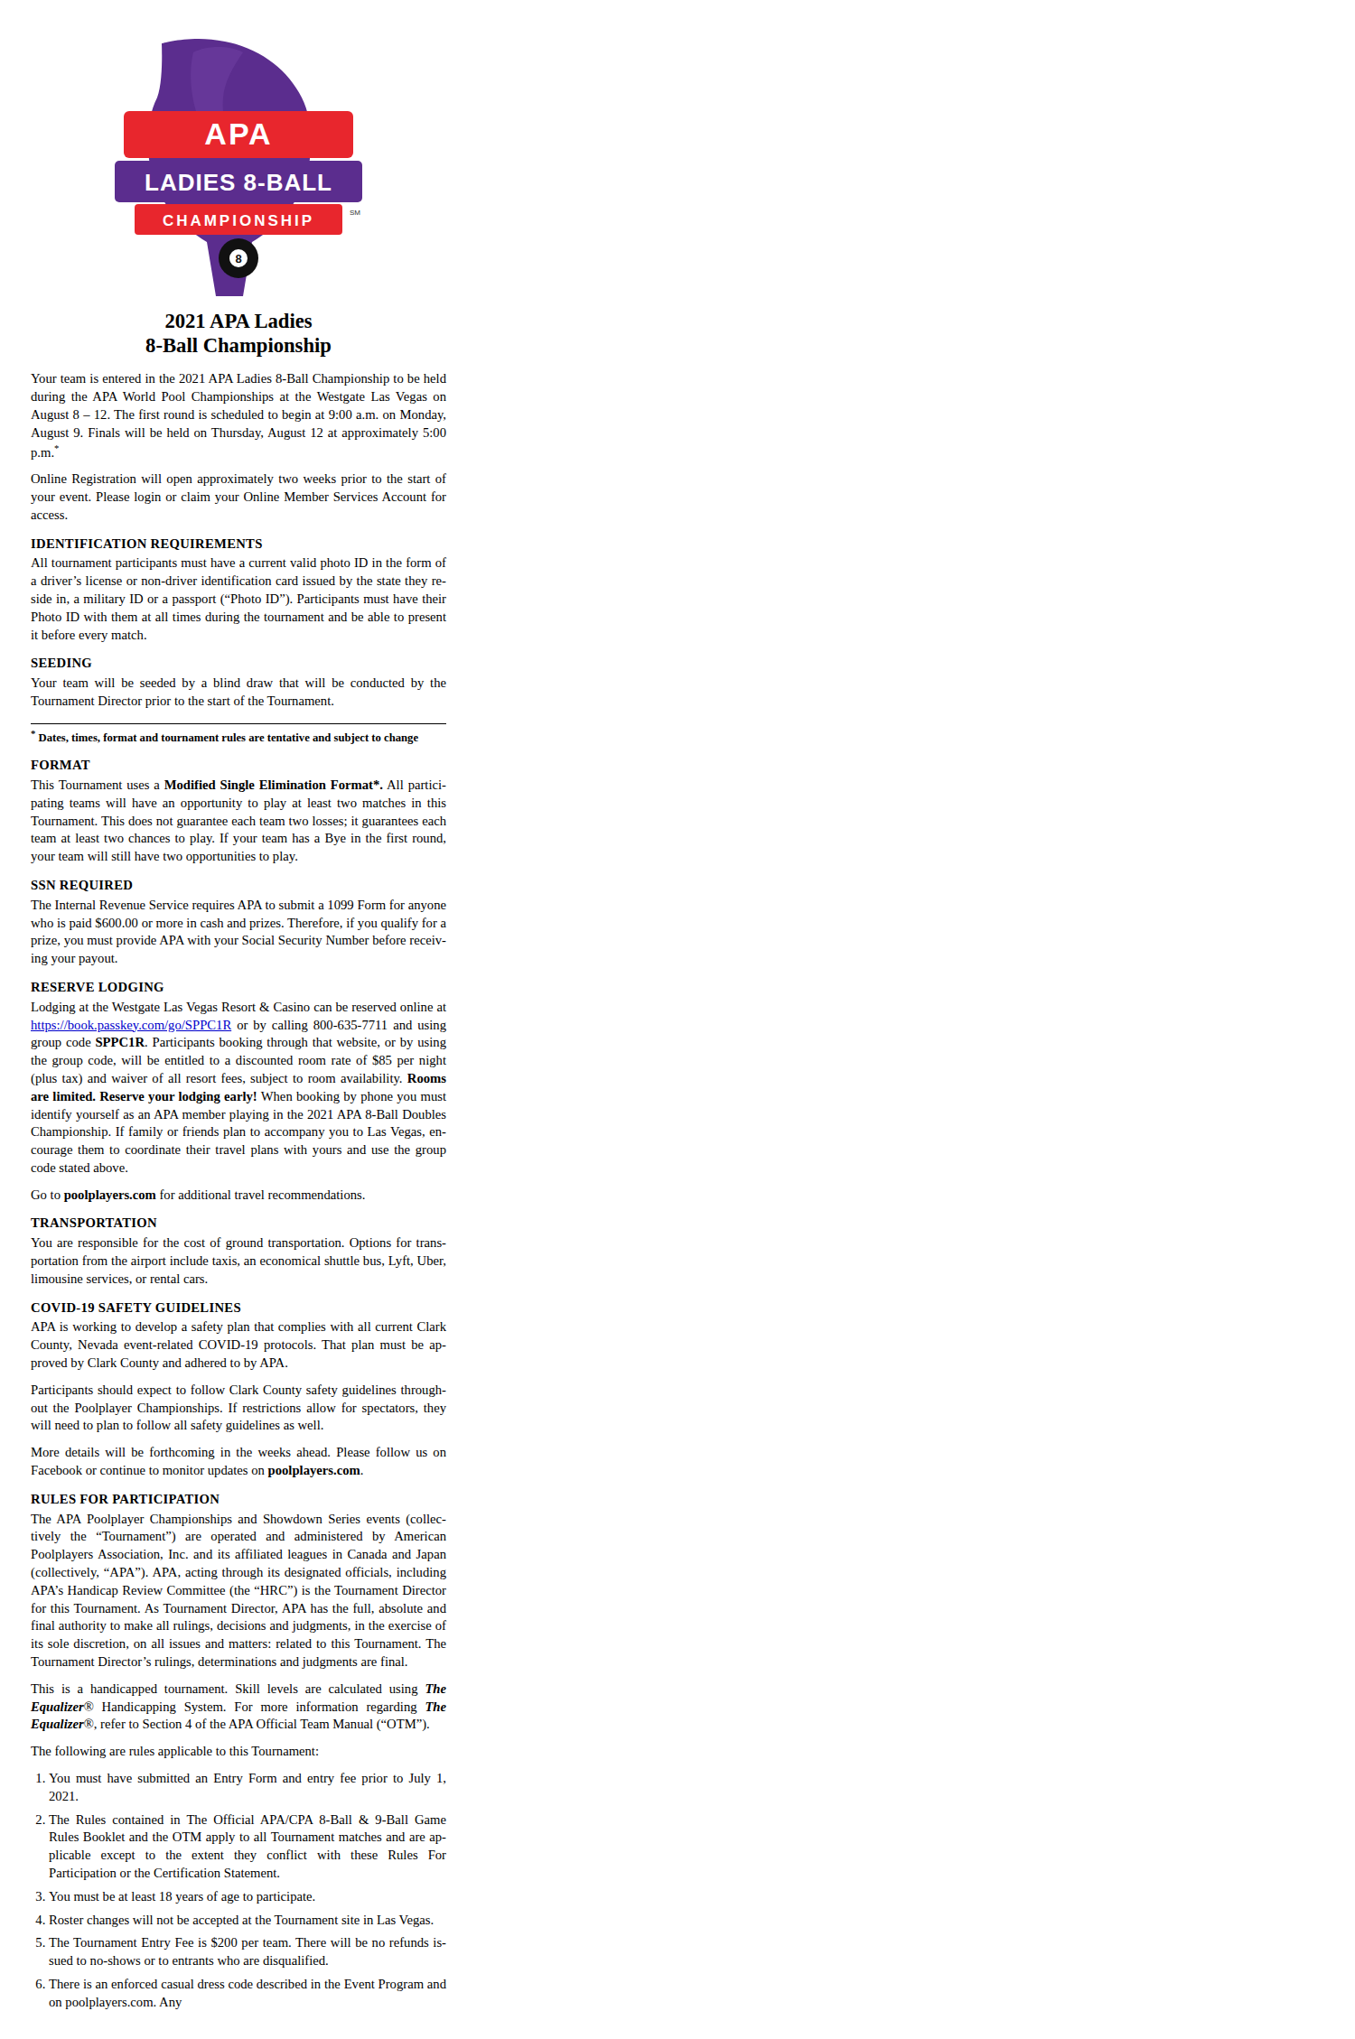APA LADIES 8-BALL CHAMPIONSHIP SM 8
2021 APA Ladies
8-Ball Championship
Your team is entered in the 2021 APA Ladies 8-Ball Championship to be held during the APA World Pool Championships at the Westgate Las Vegas on August 8 – 12. The first round is scheduled to begin at 9:00 a.m. on Monday, August 9. Finals will be held on Thursday, August 12 at approximately 5:00 p.m.*
Online Registration will open approximately two weeks prior to the start of your event. Please login or claim your Online Member Services Account for access.
Identification Requirements
All tournament participants must have a current valid photo ID in the form of a driver’s license or non-driver identification card issued by the state they reside in, a military ID or a passport (“Photo ID”). Participants must have their Photo ID with them at all times during the tournament and be able to present it before every match.
Seeding
Your team will be seeded by a blind draw that will be conducted by the Tournament Director prior to the start of the Tournament.
* Dates, times, format and tournament rules are tentative and subject to change
Format
This Tournament uses a Modified Single Elimination Format*. All participating teams will have an opportunity to play at least two matches in this Tournament. This does not guarantee each team two losses; it guarantees each team at least two chances to play. If your team has a Bye in the first round, your team will still have two opportunities to play.
SSN Required
The Internal Revenue Service requires APA to submit a 1099 Form for anyone who is paid $600.00 or more in cash and prizes. Therefore, if you qualify for a prize, you must provide APA with your Social Security Number before receiving your payout.
Reserve Lodging
Lodging at the Westgate Las Vegas Resort & Casino can be reserved online at https://book.passkey.com/go/SPPC1R or by calling 800-635-7711 and using group code SPPC1R. Participants booking through that website, or by using the group code, will be entitled to a discounted room rate of $85 per night (plus tax) and waiver of all resort fees, subject to room availability. Rooms are limited. Reserve your lodging early! When booking by phone you must identify yourself as an APA member playing in the 2021 APA 8-Ball Doubles Championship. If family or friends plan to accompany you to Las Vegas, encourage them to coordinate their travel plans with yours and use the group code stated above.
Go to poolplayers.com for additional travel recommendations.
Transportation
You are responsible for the cost of ground transportation. Options for transportation from the airport include taxis, an economical shuttle bus, Lyft, Uber, limousine services, or rental cars.
COVID-19 Safety Guidelines
APA is working to develop a safety plan that complies with all current Clark County, Nevada event-related COVID-19 protocols. That plan must be approved by Clark County and adhered to by APA.
Participants should expect to follow Clark County safety guidelines throughout the Poolplayer Championships. If restrictions allow for spectators, they will need to plan to follow all safety guidelines as well.
More details will be forthcoming in the weeks ahead. Please follow us on Facebook or continue to monitor updates on poolplayers.com.
Rules for Participation
The APA Poolplayer Championships and Showdown Series events (collectively the “Tournament”) are operated and administered by American Poolplayers Association, Inc. and its affiliated leagues in Canada and Japan (collectively, “APA”). APA, acting through its designated officials, including APA’s Handicap Review Committee (the “HRC”) is the Tournament Director for this Tournament. As Tournament Director, APA has the full, absolute and final authority to make all rulings, decisions and judgments, in the exercise of its sole discretion, on all issues and matters: related to this Tournament. The Tournament Director’s rulings, determinations and judgments are final.
This is a handicapped tournament. Skill levels are calculated using The Equalizer® Handicapping System. For more information regarding The Equalizer®, refer to Section 4 of the APA Official Team Manual (“OTM”).
The following are rules applicable to this Tournament:
You must have submitted an Entry Form and entry fee prior to July 1, 2021.
The Rules contained in The Official APA/CPA 8-Ball & 9-Ball Game Rules Booklet and the OTM apply to all Tournament matches and are applicable except to the extent they conflict with these Rules For Participation or the Certification Statement.
You must be at least 18 years of age to participate.
Roster changes will not be accepted at the Tournament site in Las Vegas.
The Tournament Entry Fee is $200 per team. There will be no refunds issued to no-shows or to entrants who are disqualified.
There is an enforced casual dress code described in the Event Program and on poolplayers.com. Any